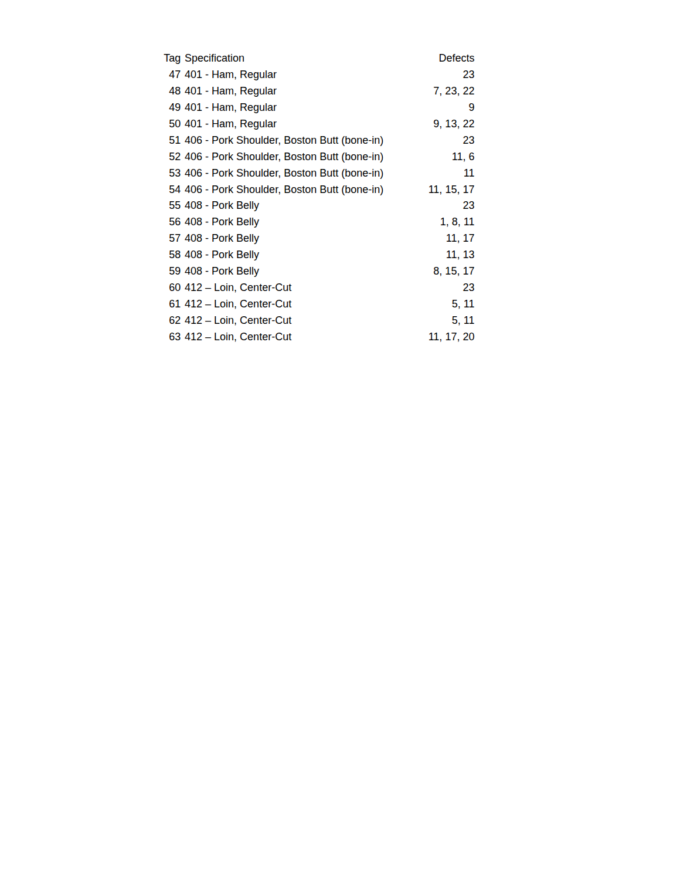| Tag | Specification | Defects |
| --- | --- | --- |
| 47 | 401 - Ham, Regular | 23 |
| 48 | 401 - Ham, Regular | 7, 23, 22 |
| 49 | 401 - Ham, Regular | 9 |
| 50 | 401 - Ham, Regular | 9, 13, 22 |
| 51 | 406 - Pork Shoulder, Boston Butt (bone-in) | 23 |
| 52 | 406 - Pork Shoulder, Boston Butt (bone-in) | 11, 6 |
| 53 | 406 - Pork Shoulder, Boston Butt (bone-in) | 11 |
| 54 | 406 - Pork Shoulder, Boston Butt (bone-in) | 11, 15, 17 |
| 55 | 408 - Pork Belly | 23 |
| 56 | 408 - Pork Belly | 1, 8, 11 |
| 57 | 408 - Pork Belly | 11, 17 |
| 58 | 408 - Pork Belly | 11, 13 |
| 59 | 408 - Pork Belly | 8, 15, 17 |
| 60 | 412 – Loin, Center-Cut | 23 |
| 61 | 412 – Loin, Center-Cut | 5, 11 |
| 62 | 412 – Loin, Center-Cut | 5, 11 |
| 63 | 412 – Loin, Center-Cut | 11, 17, 20 |